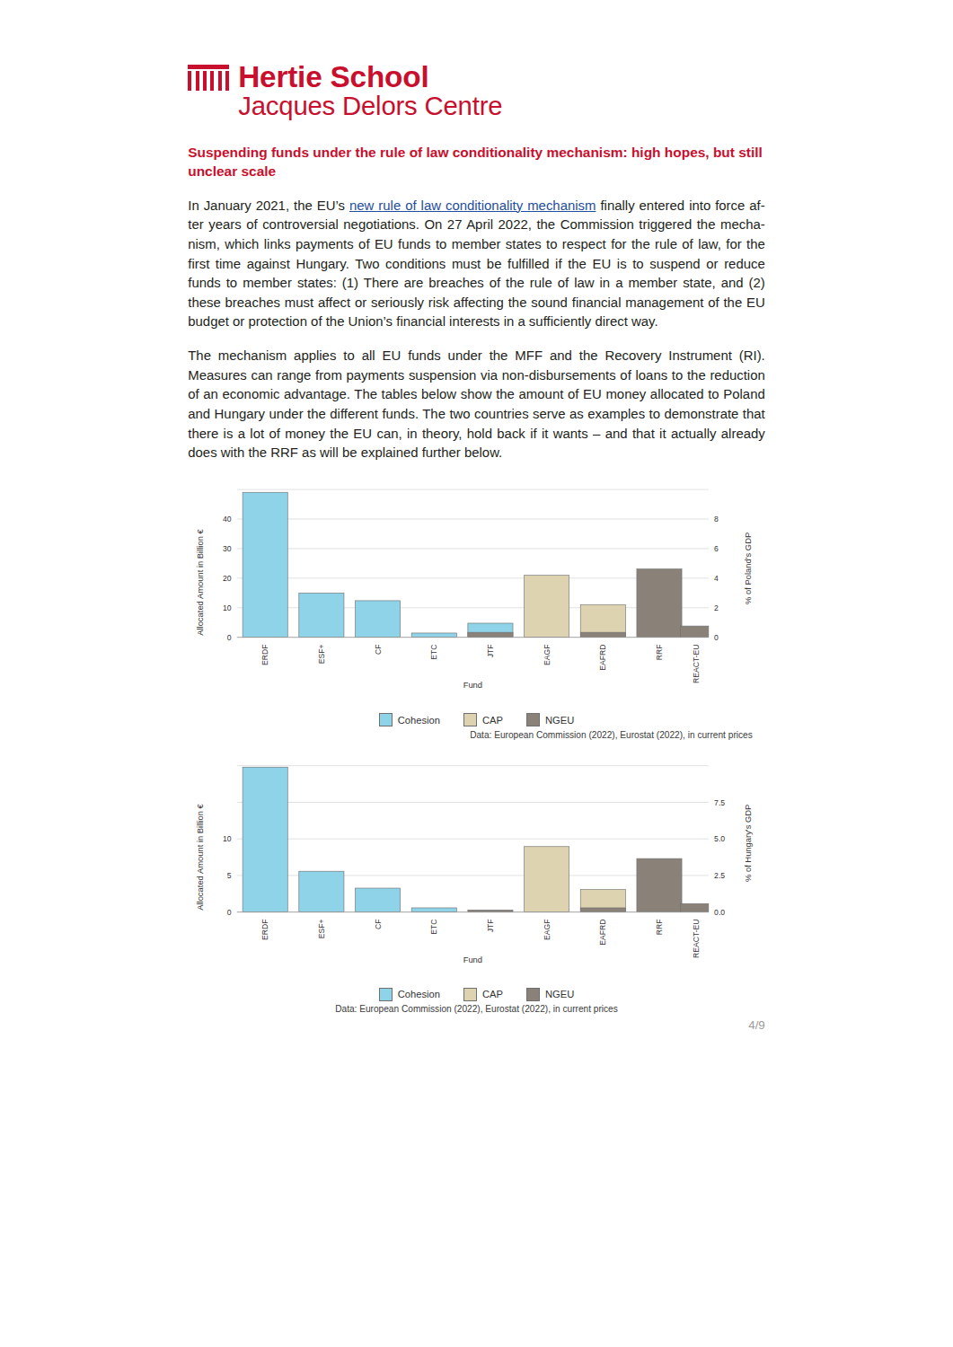Hertie School
Jacques Delors Centre
Suspending funds under the rule of law conditionality mechanism: high hopes, but still unclear scale
In January 2021, the EU’s new rule of law conditionality mechanism finally entered into force after years of controversial negotiations. On 27 April 2022, the Commission triggered the mechanism, which links payments of EU funds to member states to respect for the rule of law, for the first time against Hungary. Two conditions must be fulfilled if the EU is to suspend or reduce funds to member states: (1) There are breaches of the rule of law in a member state, and (2) these breaches must affect or seriously risk affecting the sound financial management of the EU budget or protection of the Union’s financial interests in a sufficiently direct way.
The mechanism applies to all EU funds under the MFF and the Recovery Instrument (RI). Measures can range from payments suspension via non-disbursements of loans to the reduction of an economic advantage. The tables below show the amount of EU money allocated to Poland and Hungary under the different funds. The two countries serve as examples to demonstrate that there is a lot of money the EU can, in theory, hold back if it wants – and that it actually already does with the RRF as will be explained further below.
0 10 20 30 40 0 2 4 6 8 Allocated Amount in Billion € % of Poland's GDP Fund ERDF ESF+ CF ETC JTF EAGF EAFRD RRF REACT-EU
Cohesion
CAP
NGEU
Data: European Commission (2022), Eurostat (2022), in current prices
0 5 10 0.0 2.5 5.0 7.5 Allocated Amount in Billion € % of Hungary's GDP Fund ERDF ESF+ CF ETC JTF EAGF EAFRD RRF REACT-EU
Cohesion
CAP
NGEU
Data: European Commission (2022), Eurostat (2022), in current prices
4/9